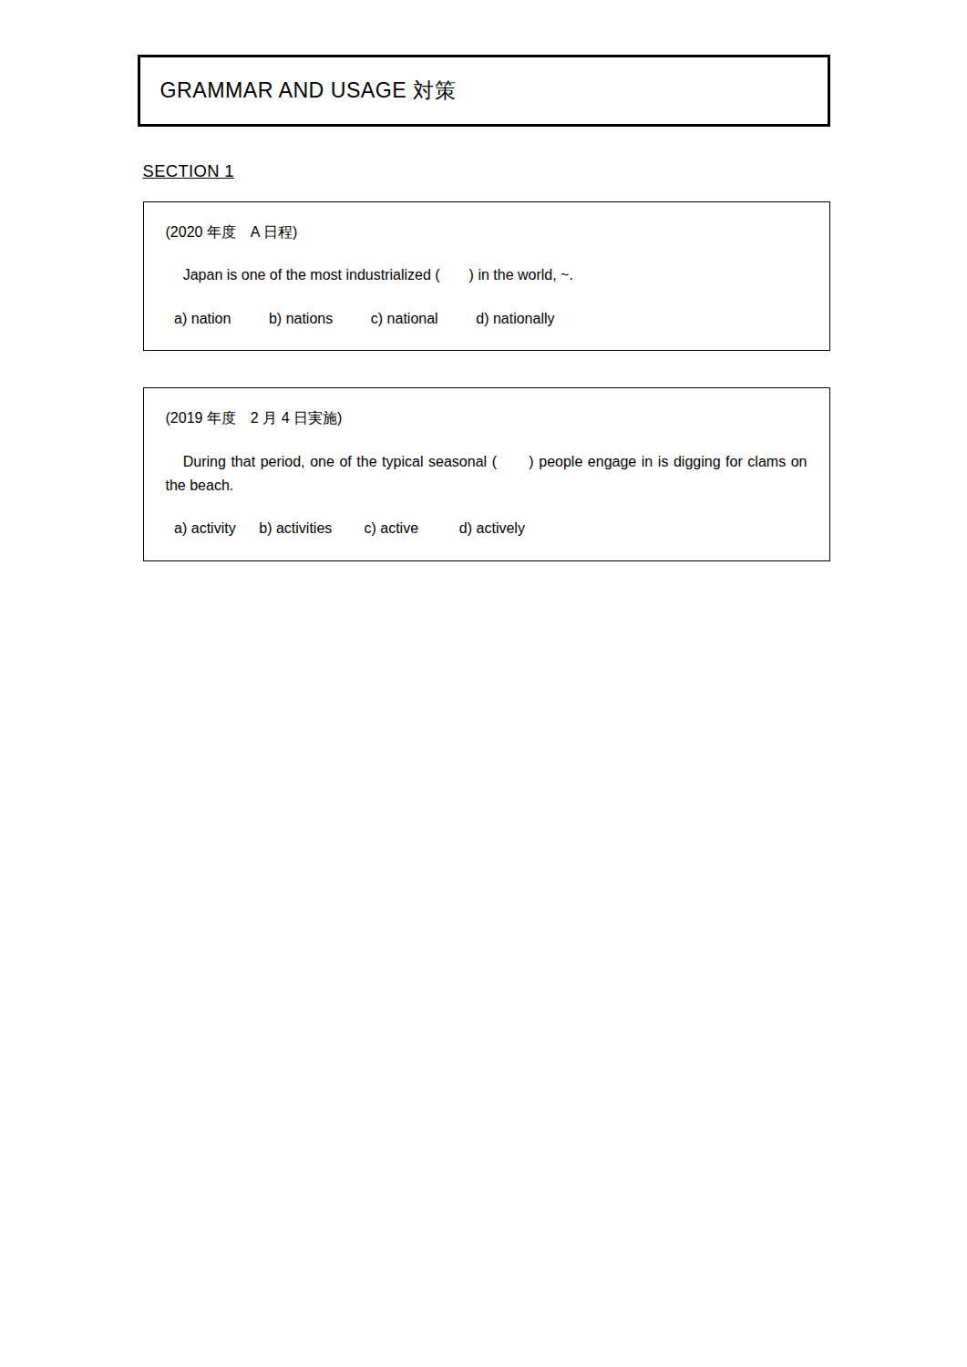GRAMMAR AND USAGE 対策
SECTION 1
(2020 年度　A 日程)
Japan is one of the most industrialized (　　) in the world, ~.
a) nation b) nations c) national d) nationally
(2019 年度　2 月 4 日実施)
During that period, one of the typical seasonal (　　) people engage in is digging for clams on the beach.
a) activity b) activities c) active d) actively